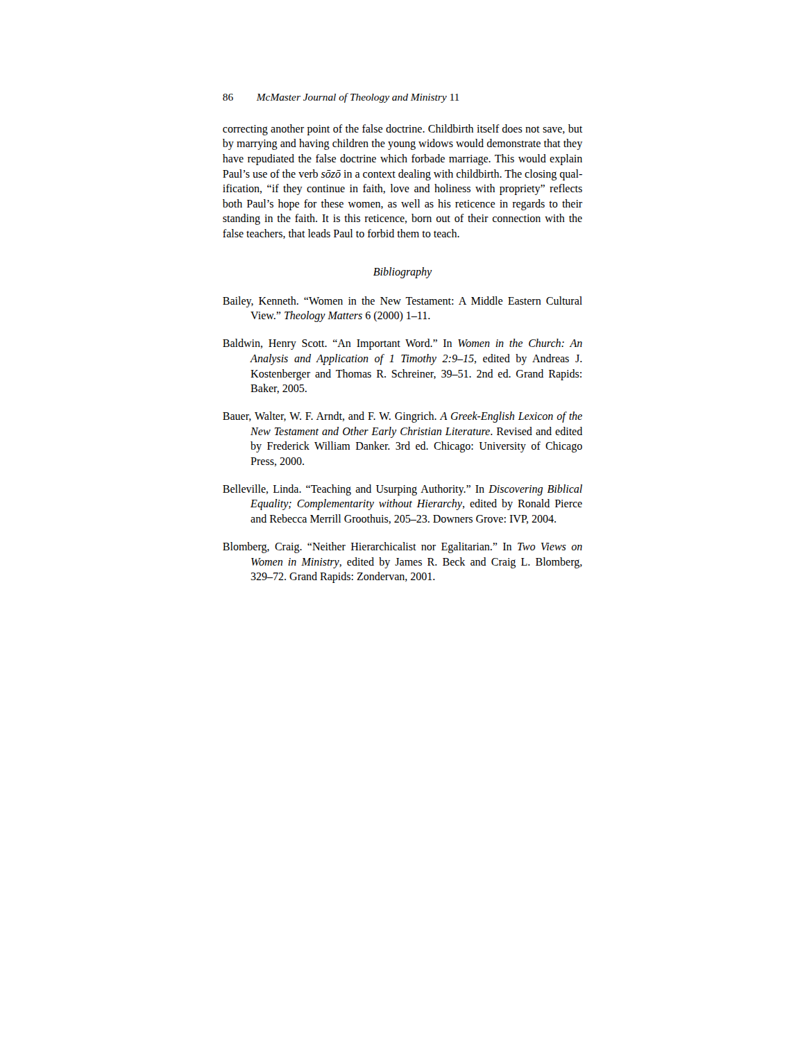86 McMaster Journal of Theology and Ministry 11
correcting another point of the false doctrine. Childbirth itself does not save, but by marrying and having children the young widows would demonstrate that they have repudiated the false doctrine which forbade marriage. This would explain Paul’s use of the verb sōzō in a context dealing with childbirth. The closing qualification, “if they continue in faith, love and holiness with propriety” reflects both Paul’s hope for these women, as well as his reticence in regards to their standing in the faith. It is this reticence, born out of their connection with the false teachers, that leads Paul to forbid them to teach.
Bibliography
Bailey, Kenneth. “Women in the New Testament: A Middle Eastern Cultural View.” Theology Matters 6 (2000) 1–11.
Baldwin, Henry Scott. “An Important Word.” In Women in the Church: An Analysis and Application of 1 Timothy 2:9–15, edited by Andreas J. Kostenberger and Thomas R. Schreiner, 39–51. 2nd ed. Grand Rapids: Baker, 2005.
Bauer, Walter, W. F. Arndt, and F. W. Gingrich. A Greek-English Lexicon of the New Testament and Other Early Christian Literature. Revised and edited by Frederick William Danker. 3rd ed. Chicago: University of Chicago Press, 2000.
Belleville, Linda. “Teaching and Usurping Authority.” In Discovering Biblical Equality; Complementarity without Hierarchy, edited by Ronald Pierce and Rebecca Merrill Groothuis, 205–23. Downers Grove: IVP, 2004.
Blomberg, Craig. “Neither Hierarchicalist nor Egalitarian.” In Two Views on Women in Ministry, edited by James R. Beck and Craig L. Blomberg, 329–72. Grand Rapids: Zondervan, 2001.